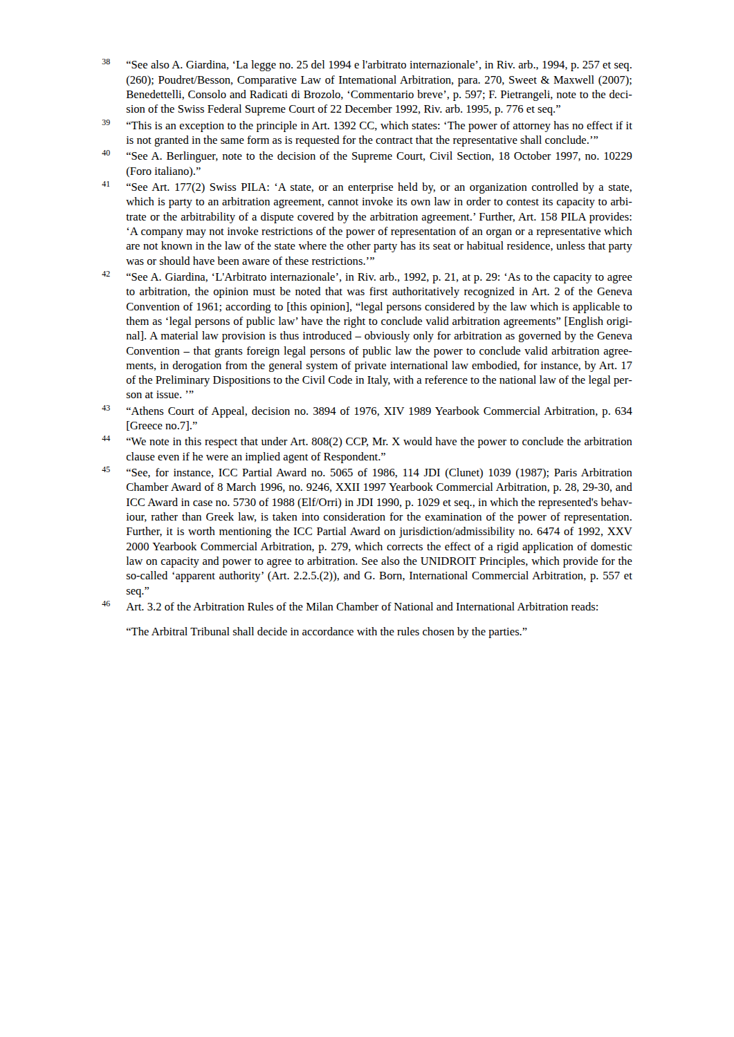“See also A. Giardina, ‘La legge no. 25 del 1994 e l'arbitrato internazionale’, in Riv. arb., 1994, p. 257 et seq. (260); Poudret/Besson, Comparative Law of Intemational Arbitration, para. 270, Sweet & Maxwell (2007); Benedettelli, Consolo and Radicati di Brozolo, ‘Commentario breve’, p. 597; F. Pietrangeli, note to the decision of the Swiss Federal Supreme Court of 22 December 1992, Riv. arb. 1995, p. 776 et seq.”
“This is an exception to the principle in Art. 1392 CC, which states: ‘The power of attorney has no effect if it is not granted in the same form as is requested for the contract that the representative shall conclude.’”
“See A. Berlinguer, note to the decision of the Supreme Court, Civil Section, 18 October 1997, no. 10229 (Foro italiano).”
“See Art. 177(2) Swiss PILA: ‘A state, or an enterprise held by, or an organization controlled by a state, which is party to an arbitration agreement, cannot invoke its own law in order to contest its capacity to arbitrate or the arbitrability of a dispute covered by the arbitration agreement.’ Further, Art. 158 PILA provides: ‘A company may not invoke restrictions of the power of representation of an organ or a representative which are not known in the law of the state where the other party has its seat or habitual residence, unless that party was or should have been aware of these restrictions.’”
“See A. Giardina, ‘L'Arbitrato internazionale’, in Riv. arb., 1992, p. 21, at p. 29: ‘As to the capacity to agree to arbitration, the opinion must be noted that was first authoritatively recognized in Art. 2 of the Geneva Convention of 1961; according to [this opinion], “legal persons considered by the law which is applicable to them as ‘legal persons of public law’ have the right to conclude valid arbitration agreements” [English original]. A material law provision is thus introduced – obviously only for arbitration as governed by the Geneva Convention – that grants foreign legal persons of public law the power to conclude valid arbitration agreements, in derogation from the general system of private international law embodied, for instance, by Art. 17 of the Preliminary Dispositions to the Civil Code in Italy, with a reference to the national law of the legal person at issue. ’”
“Athens Court of Appeal, decision no. 3894 of 1976, XIV 1989 Yearbook Commercial Arbitration, p. 634 [Greece no.7].”
“We note in this respect that under Art. 808(2) CCP, Mr. X would have the power to conclude the arbitration clause even if he were an implied agent of Respondent.”
“See, for instance, ICC Partial Award no. 5065 of 1986, 114 JDI (Clunet) 1039 (1987); Paris Arbitration Chamber Award of 8 March 1996, no. 9246, XXII 1997 Yearbook Commercial Arbitration, p. 28, 29-30, and ICC Award in case no. 5730 of 1988 (Elf/Orri) in JDI 1990, p. 1029 et seq., in which the represented's behaviour, rather than Greek law, is taken into consideration for the examination of the power of representation. Further, it is worth mentioning the ICC Partial Award on jurisdiction/admissibility no. 6474 of 1992, XXV 2000 Yearbook Commercial Arbitration, p. 279, which corrects the effect of a rigid application of domestic law on capacity and power to agree to arbitration. See also the UNIDROIT Principles, which provide for the so-called ‘apparent authority’ (Art. 2.2.5.(2)), and G. Born, International Commercial Arbitration, p. 557 et seq.”
Art. 3.2 of the Arbitration Rules of the Milan Chamber of National and International Arbitration reads:
“The Arbitral Tribunal shall decide in accordance with the rules chosen by the parties.”